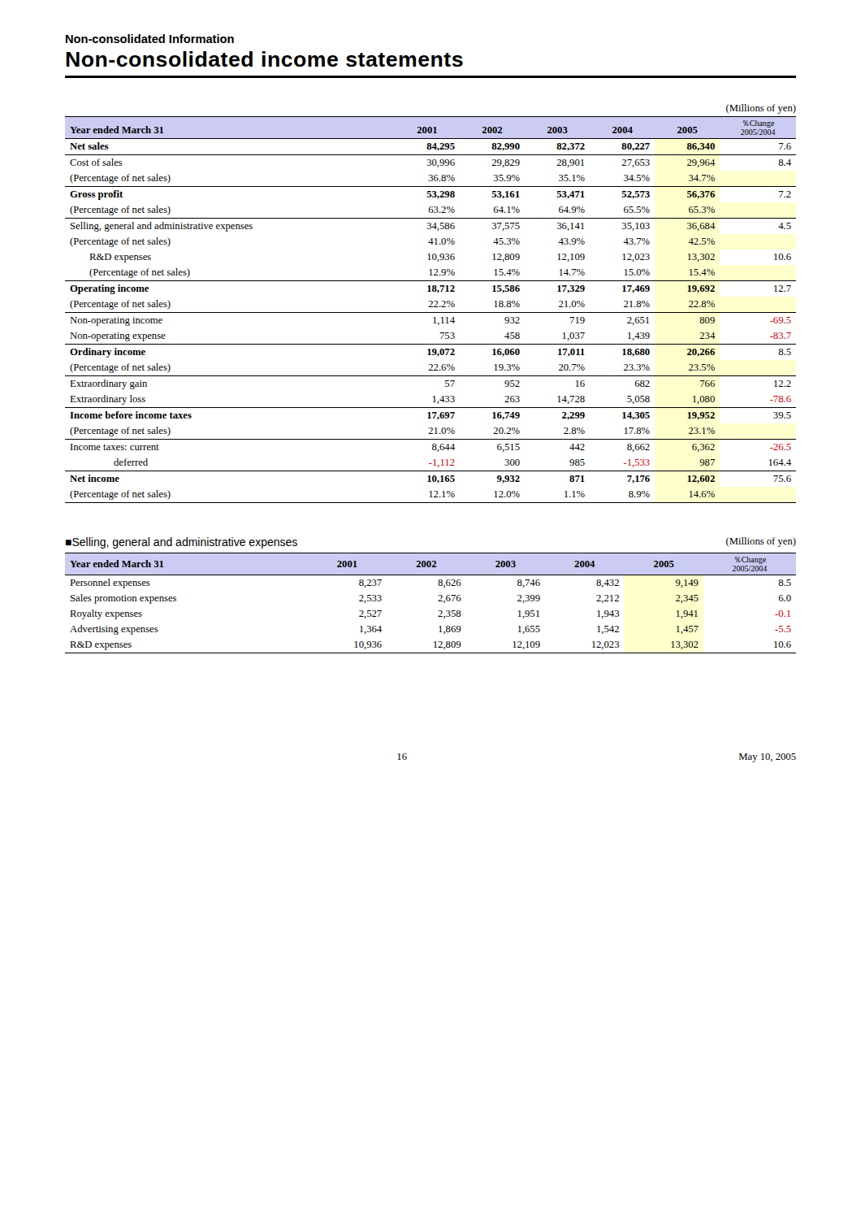Non-consolidated Information
Non-consolidated income statements
(Millions of yen)
| Year ended March 31 | 2001 | 2002 | 2003 | 2004 | 2005 | ％Change 2005/2004 |
| --- | --- | --- | --- | --- | --- | --- |
| Net sales | 84,295 | 82,990 | 82,372 | 80,227 | 86,340 | 7.6 |
| Cost of sales | 30,996 | 29,829 | 28,901 | 27,653 | 29,964 | 8.4 |
| (Percentage of net sales) | 36.8% | 35.9% | 35.1% | 34.5% | 34.7% | |
| Gross profit | 53,298 | 53,161 | 53,471 | 52,573 | 56,376 | 7.2 |
| (Percentage of net sales) | 63.2% | 64.1% | 64.9% | 65.5% | 65.3% | |
| Selling, general and administrative expenses | 34,586 | 37,575 | 36,141 | 35,103 | 36,684 | 4.5 |
| (Percentage of net sales) | 41.0% | 45.3% | 43.9% | 43.7% | 42.5% | |
| R&D expenses | 10,936 | 12,809 | 12,109 | 12,023 | 13,302 | 10.6 |
| (Percentage of net sales) | 12.9% | 15.4% | 14.7% | 15.0% | 15.4% | |
| Operating income | 18,712 | 15,586 | 17,329 | 17,469 | 19,692 | 12.7 |
| (Percentage of net sales) | 22.2% | 18.8% | 21.0% | 21.8% | 22.8% | |
| Non-operating income | 1,114 | 932 | 719 | 2,651 | 809 | -69.5 |
| Non-operating expense | 753 | 458 | 1,037 | 1,439 | 234 | -83.7 |
| Ordinary income | 19,072 | 16,060 | 17,011 | 18,680 | 20,266 | 8.5 |
| (Percentage of net sales) | 22.6% | 19.3% | 20.7% | 23.3% | 23.5% | |
| Extraordinary gain | 57 | 952 | 16 | 682 | 766 | 12.2 |
| Extraordinary loss | 1,433 | 263 | 14,728 | 5,058 | 1,080 | -78.6 |
| Income before income taxes | 17,697 | 16,749 | 2,299 | 14,305 | 19,952 | 39.5 |
| (Percentage of net sales) | 21.0% | 20.2% | 2.8% | 17.8% | 23.1% | |
| Income taxes: current | 8,644 | 6,515 | 442 | 8,662 | 6,362 | -26.5 |
| deferred | -1,112 | 300 | 985 | -1,533 | 987 | 164.4 |
| Net income | 10,165 | 9,932 | 871 | 7,176 | 12,602 | 75.6 |
| (Percentage of net sales) | 12.1% | 12.0% | 1.1% | 8.9% | 14.6% | |
■Selling, general and administrative expenses (Millions of yen)
| Year ended March 31 | 2001 | 2002 | 2003 | 2004 | 2005 | ％Change 2005/2004 |
| --- | --- | --- | --- | --- | --- | --- |
| Personnel expenses | 8,237 | 8,626 | 8,746 | 8,432 | 9,149 | 8.5 |
| Sales promotion expenses | 2,533 | 2,676 | 2,399 | 2,212 | 2,345 | 6.0 |
| Royalty expenses | 2,527 | 2,358 | 1,951 | 1,943 | 1,941 | -0.1 |
| Advertising expenses | 1,364 | 1,869 | 1,655 | 1,542 | 1,457 | -5.5 |
| R&D expenses | 10,936 | 12,809 | 12,109 | 12,023 | 13,302 | 10.6 |
16 May 10, 2005